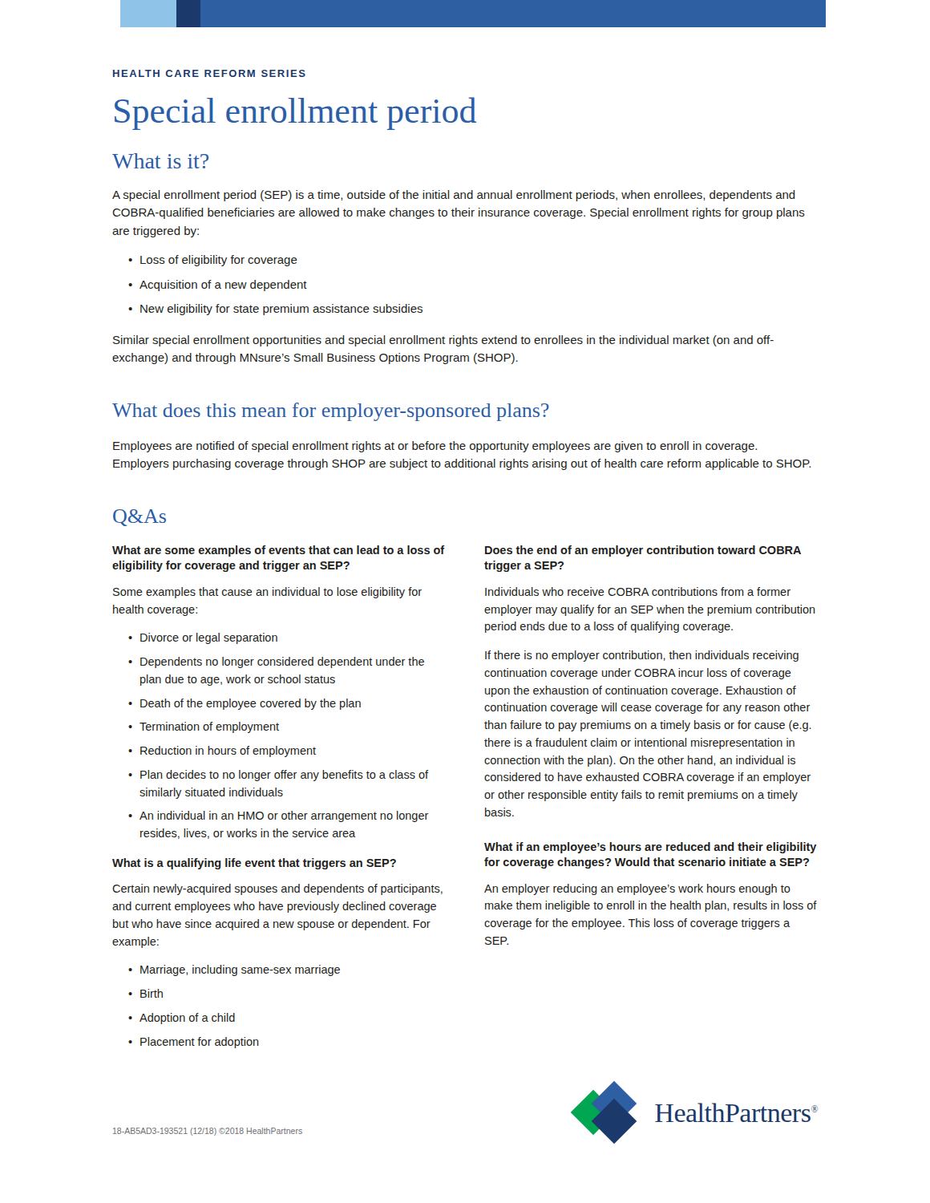Health Care Reform Series
Special enrollment period
What is it?
A special enrollment period (SEP) is a time, outside of the initial and annual enrollment periods, when enrollees, dependents and COBRA-qualified beneficiaries are allowed to make changes to their insurance coverage. Special enrollment rights for group plans are triggered by:
Loss of eligibility for coverage
Acquisition of a new dependent
New eligibility for state premium assistance subsidies
Similar special enrollment opportunities and special enrollment rights extend to enrollees in the individual market (on and off-exchange) and through MNsure’s Small Business Options Program (SHOP).
What does this mean for employer-sponsored plans?
Employees are notified of special enrollment rights at or before the opportunity employees are given to enroll in coverage. Employers purchasing coverage through SHOP are subject to additional rights arising out of health care reform applicable to SHOP.
Q&As
What are some examples of events that can lead to a loss of eligibility for coverage and trigger an SEP?
Some examples that cause an individual to lose eligibility for health coverage:
Divorce or legal separation
Dependents no longer considered dependent under the plan due to age, work or school status
Death of the employee covered by the plan
Termination of employment
Reduction in hours of employment
Plan decides to no longer offer any benefits to a class of similarly situated individuals
An individual in an HMO or other arrangement no longer resides, lives, or works in the service area
What is a qualifying life event that triggers an SEP?
Certain newly-acquired spouses and dependents of participants, and current employees who have previously declined coverage but who have since acquired a new spouse or dependent. For example:
Marriage, including same-sex marriage
Birth
Adoption of a child
Placement for adoption
Does the end of an employer contribution toward COBRA trigger a SEP?
Individuals who receive COBRA contributions from a former employer may qualify for an SEP when the premium contribution period ends due to a loss of qualifying coverage.
If there is no employer contribution, then individuals receiving continuation coverage under COBRA incur loss of coverage upon the exhaustion of continuation coverage. Exhaustion of continuation coverage will cease coverage for any reason other than failure to pay premiums on a timely basis or for cause (e.g. there is a fraudulent claim or intentional misrepresentation in connection with the plan). On the other hand, an individual is considered to have exhausted COBRA coverage if an employer or other responsible entity fails to remit premiums on a timely basis.
What if an employee’s hours are reduced and their eligibility for coverage changes? Would that scenario initiate a SEP?
An employer reducing an employee’s work hours enough to make them ineligible to enroll in the health plan, results in loss of coverage for the employee. This loss of coverage triggers a SEP.
18-AB5AD3-193521 (12/18) ©2018 HealthPartners
HealthPartners®